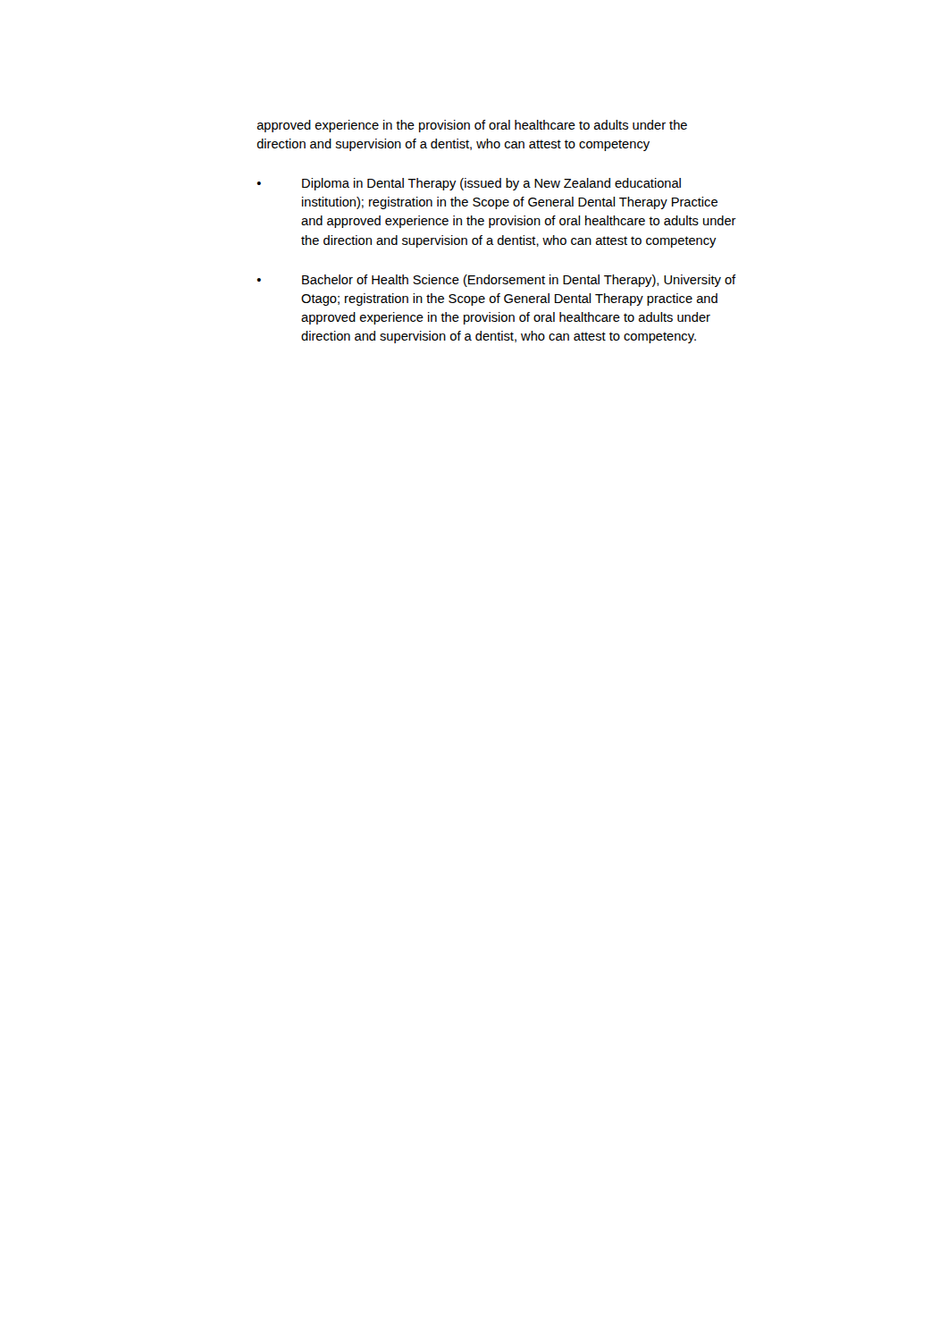approved experience in the provision of oral healthcare to adults under the direction and supervision of a dentist, who can attest to competency
Diploma in Dental Therapy (issued by a New Zealand educational institution); registration in the Scope of General Dental Therapy Practice and approved experience in the provision of oral healthcare to adults under the direction and supervision of a dentist, who can attest to competency
Bachelor of Health Science (Endorsement in Dental Therapy), University of Otago; registration in the Scope of General Dental Therapy practice and approved experience in the provision of oral healthcare to adults under direction and supervision of a dentist, who can attest to competency.